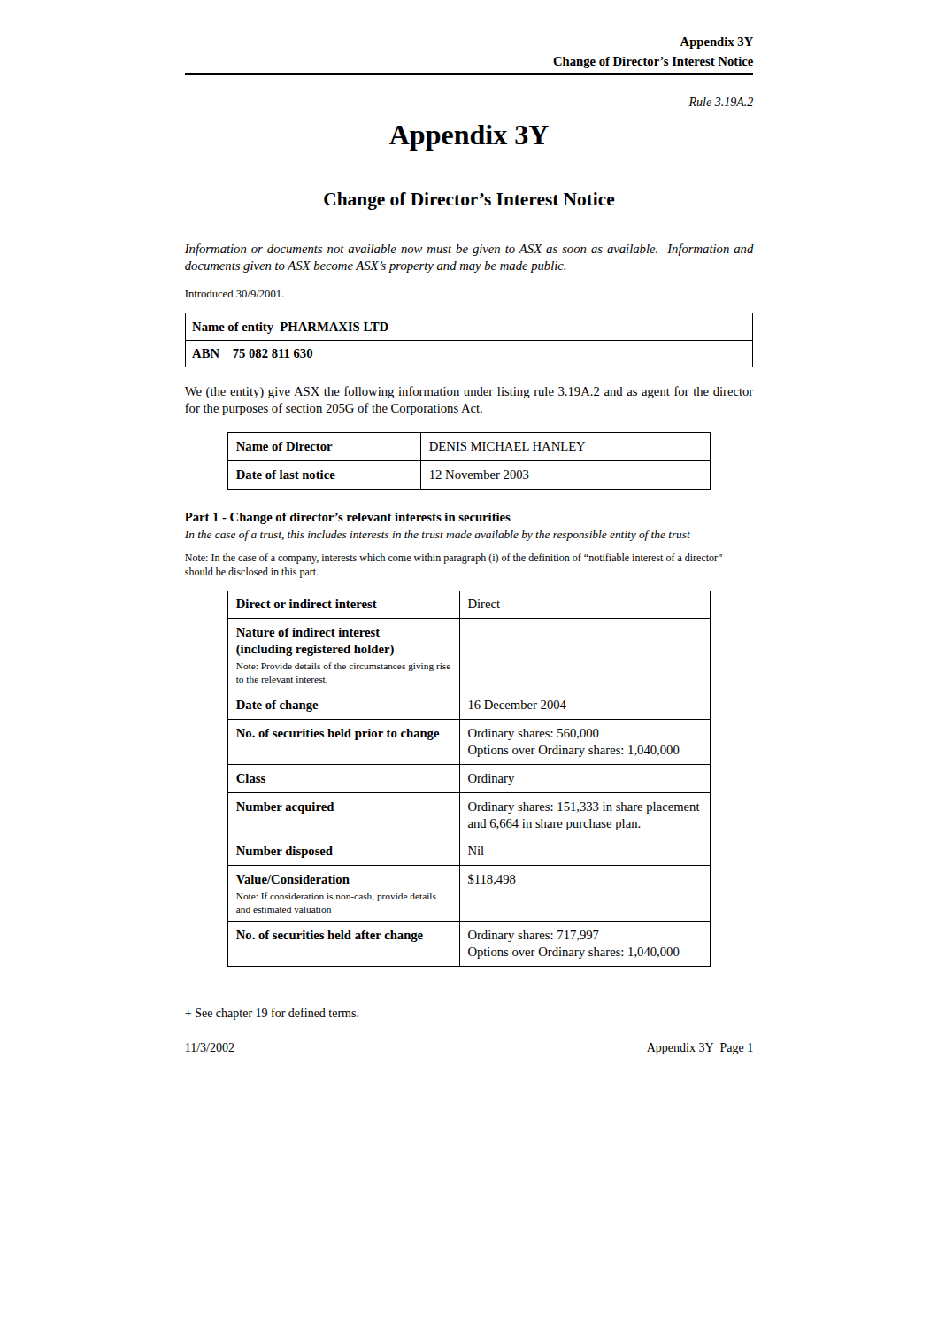Appendix 3Y
Change of Director’s Interest Notice
Rule 3.19A.2
Appendix 3Y
Change of Director’s Interest Notice
Information or documents not available now must be given to ASX as soon as available. Information and documents given to ASX become ASX’s property and may be made public.
Introduced 30/9/2001.
| Name of entity PHARMAXIS LTD |
| ABN 75 082 811 630 |
We (the entity) give ASX the following information under listing rule 3.19A.2 and as agent for the director for the purposes of section 205G of the Corporations Act.
| Name of Director | DENIS MICHAEL HANLEY |
| Date of last notice | 12 November 2003 |
Part 1 - Change of director’s relevant interests in securities
In the case of a trust, this includes interests in the trust made available by the responsible entity of the trust
Note: In the case of a company, interests which come within paragraph (i) of the definition of “notifiable interest of a director” should be disclosed in this part.
| Direct or indirect interest | Direct |
| Nature of indirect interest (including registered holder) Note: Provide details of the circumstances giving rise to the relevant interest. | |
| Date of change | 16 December 2004 |
| No. of securities held prior to change | Ordinary shares: 560,000 Options over Ordinary shares: 1,040,000 |
| Class | Ordinary |
| Number acquired | Ordinary shares: 151,333 in share placement and 6,664 in share purchase plan. |
| Number disposed | Nil |
| Value/Consideration Note: If consideration is non-cash, provide details and estimated valuation | $118,498 |
| No. of securities held after change | Ordinary shares: 717,997 Options over Ordinary shares: 1,040,000 |
+ See chapter 19 for defined terms.
11/3/2002 Appendix 3Y Page 1